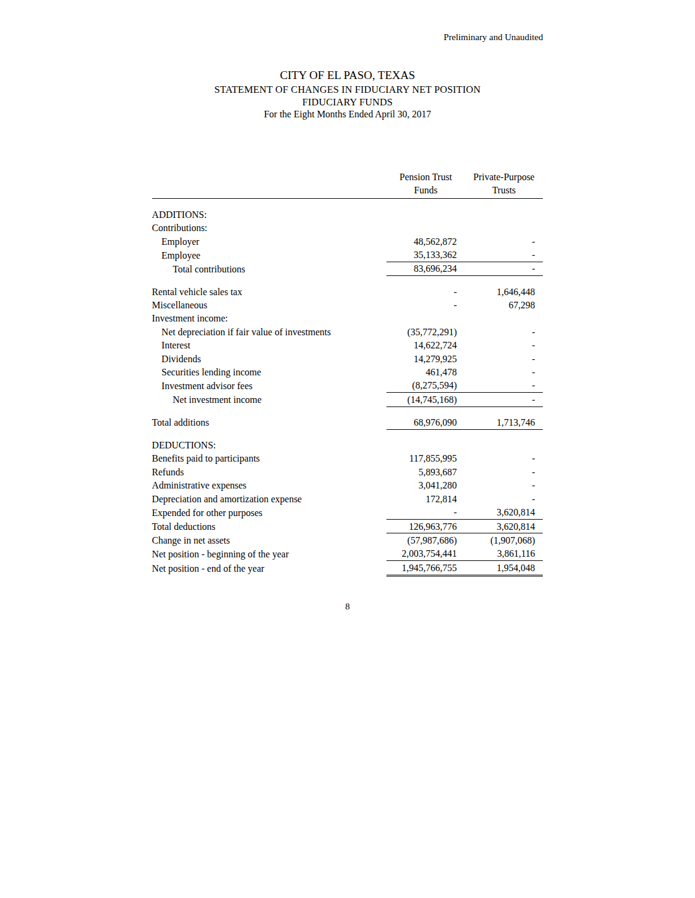Preliminary and Unaudited
CITY OF EL PASO, TEXAS
STATEMENT OF CHANGES IN FIDUCIARY NET POSITION
FIDUCIARY FUNDS
For the Eight Months Ended April 30, 2017
| | | Pension Trust | Private-Purpose |
| | | Funds | Trusts |
| ADDITIONS: | | | |
| Contributions: | | | |
| Employer | | 48,562,872 | - |
| Employee | | 35,133,362 | - |
| Total contributions | | 83,696,234 | - |
| Rental vehicle sales tax | | - | 1,646,448 |
| Miscellaneous | | - | 67,298 |
| Investment income: | | | |
| Net depreciation if fair value of investments | | (35,772,291) | - |
| Interest | | 14,622,724 | - |
| Dividends | | 14,279,925 | - |
| Securities lending income | | 461,478 | - |
| Investment advisor fees | | (8,275,594) | - |
| Net investment income | | (14,745,168) | - |
| Total additions | | 68,976,090 | 1,713,746 |
| DEDUCTIONS: | | | |
| Benefits paid to participants | | 117,855,995 | - |
| Refunds | | 5,893,687 | - |
| Administrative expenses | | 3,041,280 | - |
| Depreciation and amortization expense | | 172,814 | - |
| Expended for other purposes | | - | 3,620,814 |
| Total deductions | | 126,963,776 | 3,620,814 |
| Change in net assets | | (57,987,686) | (1,907,068) |
| Net position - beginning of the year | | 2,003,754,441 | 3,861,116 |
| Net position - end of the year | | 1,945,766,755 | 1,954,048 |
8